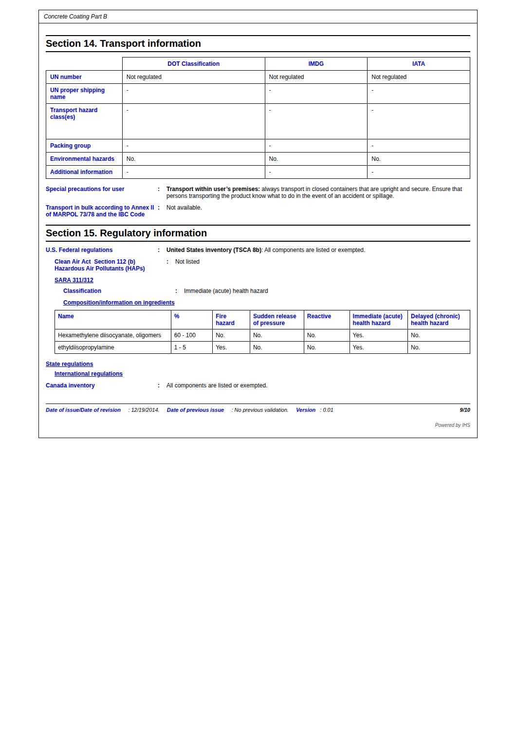Concrete Coating Part B
Section 14. Transport information
| | DOT Classification | IMDG | IATA |
| --- | --- | --- | --- |
| UN number | Not regulated | Not regulated | Not regulated |
| UN proper shipping name | - | - | - |
| Transport hazard class(es) | - | - | - |
| Packing group | - | - | - |
| Environmental hazards | No. | No. | No. |
| Additional information | - | - | - |
Special precautions for user
:
Transport within user’s premises: always transport in closed containers that are upright and secure. Ensure that persons transporting the product know what to do in the event of an accident or spillage.
Transport in bulk according to Annex II of MARPOL 73/78 and the IBC Code
:
Not available.
Section 15. Regulatory information
U.S. Federal regulations
:
United States inventory (TSCA 8b): All components are listed or exempted.
Clean Air Act Section 112 (b) Hazardous Air Pollutants (HAPs)
:
Not listed
SARA 311/312
Classification
:
Immediate (acute) health hazard
Composition/information on ingredients
| Name | % | Fire hazard | Sudden release of pressure | Reactive | Immediate (acute) health hazard | Delayed (chronic) health hazard |
| --- | --- | --- | --- | --- | --- | --- |
| Hexamethylene diisocyanate, oligomers | 60 - 100 | No. | No. | No. | Yes. | No. |
| ethyldiisopropylamine | 1 - 5 | Yes. | No. | No. | Yes. | No. |
State regulations
International regulations
Canada inventory
:
All components are listed or exempted.
Date of issue/Date of revision : 12/19/2014. Date of previous issue : No previous validation. Version : 0.01
9/10
Powered by IHS